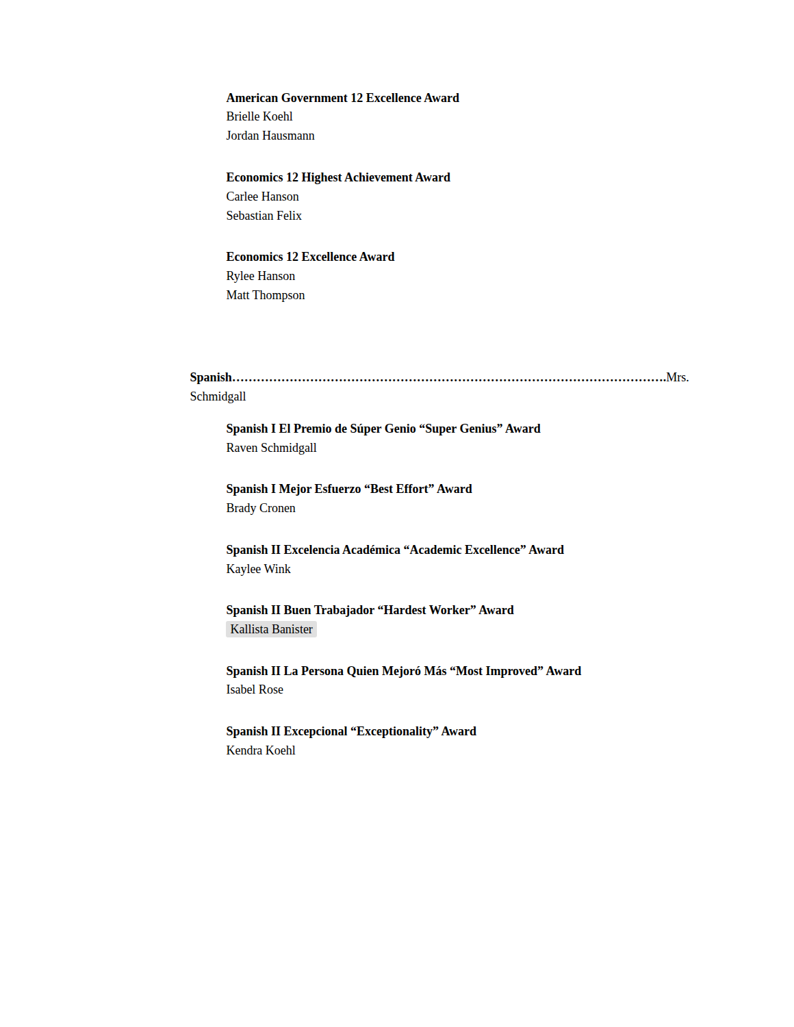American Government 12 Excellence Award
Brielle Koehl
Jordan Hausmann
Economics 12 Highest Achievement Award
Carlee Hanson
Sebastian Felix
Economics 12 Excellence Award
Rylee Hanson
Matt Thompson
Spanish…………………………………………………………………………………………….Mrs. Schmidgall
Spanish I El Premio de Súper Genio “Super Genius” Award
Raven Schmidgall
Spanish I Mejor Esfuerzo “Best Effort” Award
Brady Cronen
Spanish II Excelencia Académica “Academic Excellence” Award
Kaylee Wink
Spanish II Buen Trabajador “Hardest Worker” Award
Kallista Banister
Spanish II La Persona Quien Mejoró Más “Most Improved” Award
Isabel Rose
Spanish II Excepcional “Exceptionality” Award
Kendra Koehl